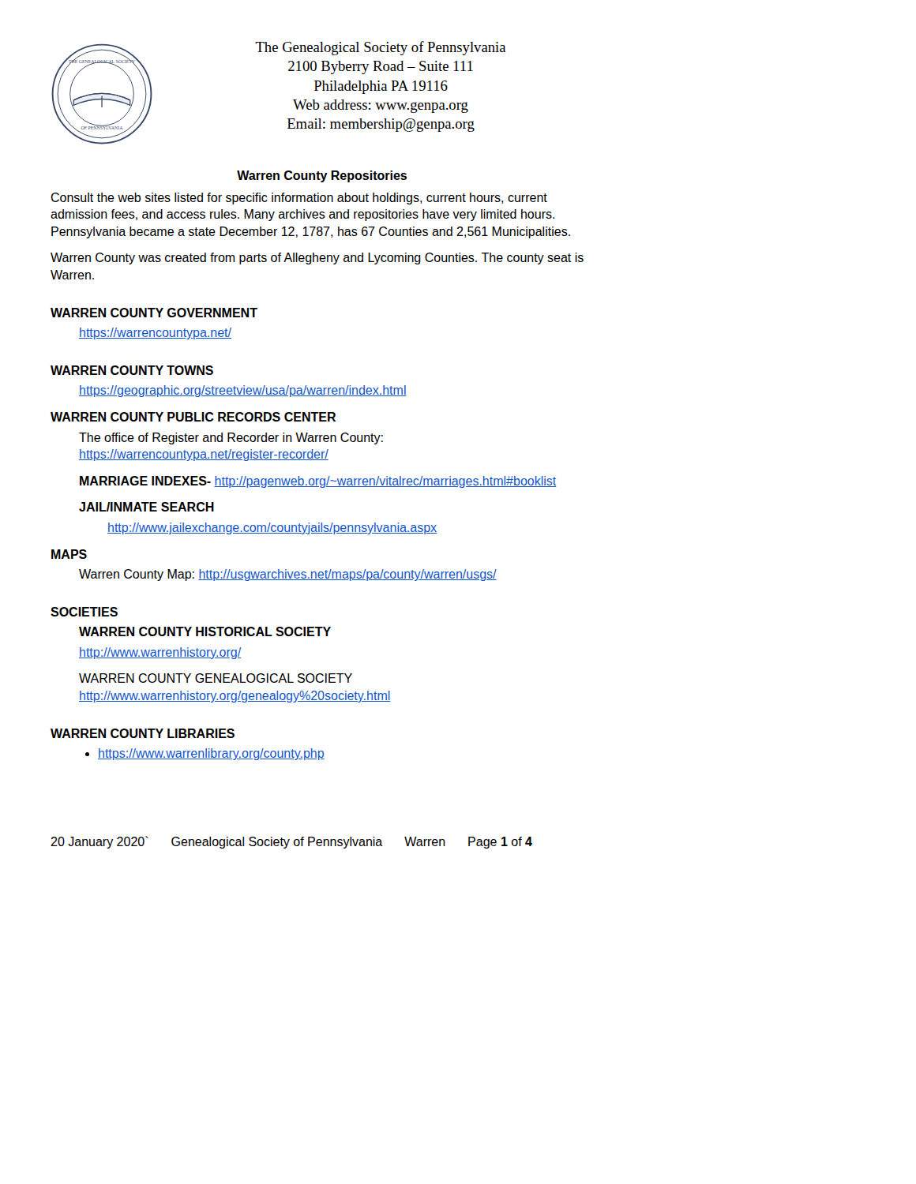THE GENEALOGICAL SOCIETY OF PENNSYLVANIA
The Genealogical Society of Pennsylvania
2100 Byberry Road – Suite 111
Philadelphia PA 19116
Web address: www.genpa.org
Email: membership@genpa.org
Warren County Repositories
Consult the web sites listed for specific information about holdings, current hours, current admission fees, and access rules. Many archives and repositories have very limited hours. Pennsylvania became a state December 12, 1787, has 67 Counties and 2,561 Municipalities.
Warren County was created from parts of Allegheny and Lycoming Counties. The county seat is Warren.
WARREN COUNTY GOVERNMENT
https://warrencountypa.net/
WARREN COUNTY TOWNS
https://geographic.org/streetview/usa/pa/warren/index.html
WARREN COUNTY PUBLIC RECORDS CENTER
The office of Register and Recorder in Warren County:
https://warrencountypa.net/register-recorder/
MARRIAGE INDEXES- http://pagenweb.org/~warren/vitalrec/marriages.html#booklist
JAIL/INMATE SEARCH
http://www.jailexchange.com/countyjails/pennsylvania.aspx
MAPS
Warren County Map: http://usgwarchives.net/maps/pa/county/warren/usgs/
SOCIETIES
WARREN COUNTY HISTORICAL SOCIETY
http://www.warrenhistory.org/
WARREN COUNTY GENEALOGICAL SOCIETY
http://www.warrenhistory.org/genealogy%20society.html
WARREN COUNTY LIBRARIES
https://www.warrenlibrary.org/county.php
20 January 2020` Genealogical Society of Pennsylvania Warren Page 1 of 4